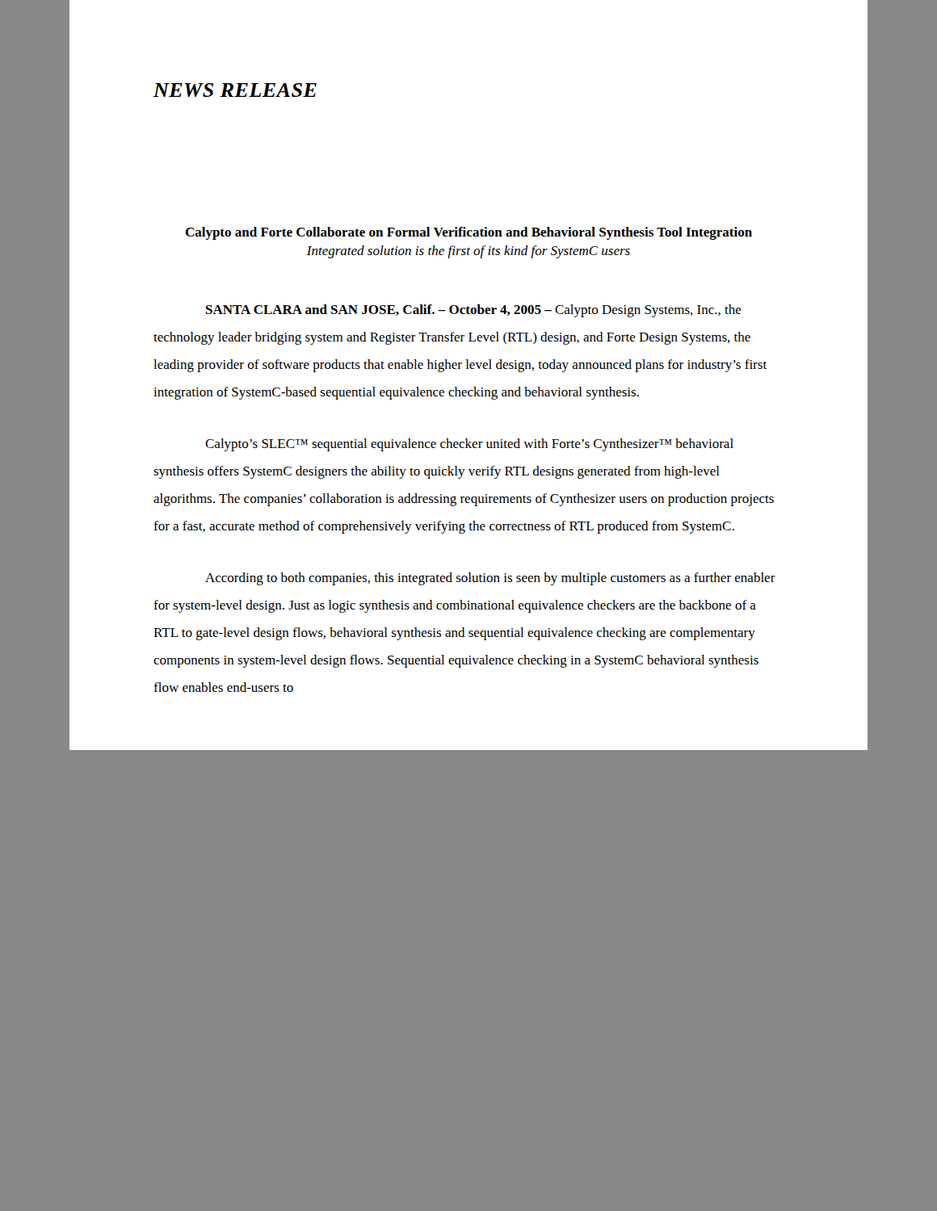NEWS RELEASE
Calypto and Forte Collaborate on Formal Verification and Behavioral Synthesis Tool Integration
Integrated solution is the first of its kind for SystemC users
SANTA CLARA and SAN JOSE, Calif. – October 4, 2005 – Calypto Design Systems, Inc., the technology leader bridging system and Register Transfer Level (RTL) design, and Forte Design Systems, the leading provider of software products that enable higher level design, today announced plans for industry’s first integration of SystemC-based sequential equivalence checking and behavioral synthesis.
Calypto’s SLEC™ sequential equivalence checker united with Forte’s Cynthesizer™ behavioral synthesis offers SystemC designers the ability to quickly verify RTL designs generated from high-level algorithms. The companies’ collaboration is addressing requirements of Cynthesizer users on production projects for a fast, accurate method of comprehensively verifying the correctness of RTL produced from SystemC.
According to both companies, this integrated solution is seen by multiple customers as a further enabler for system-level design. Just as logic synthesis and combinational equivalence checkers are the backbone of a RTL to gate-level design flows, behavioral synthesis and sequential equivalence checking are complementary components in system-level design flows. Sequential equivalence checking in a SystemC behavioral synthesis flow enables end-users to